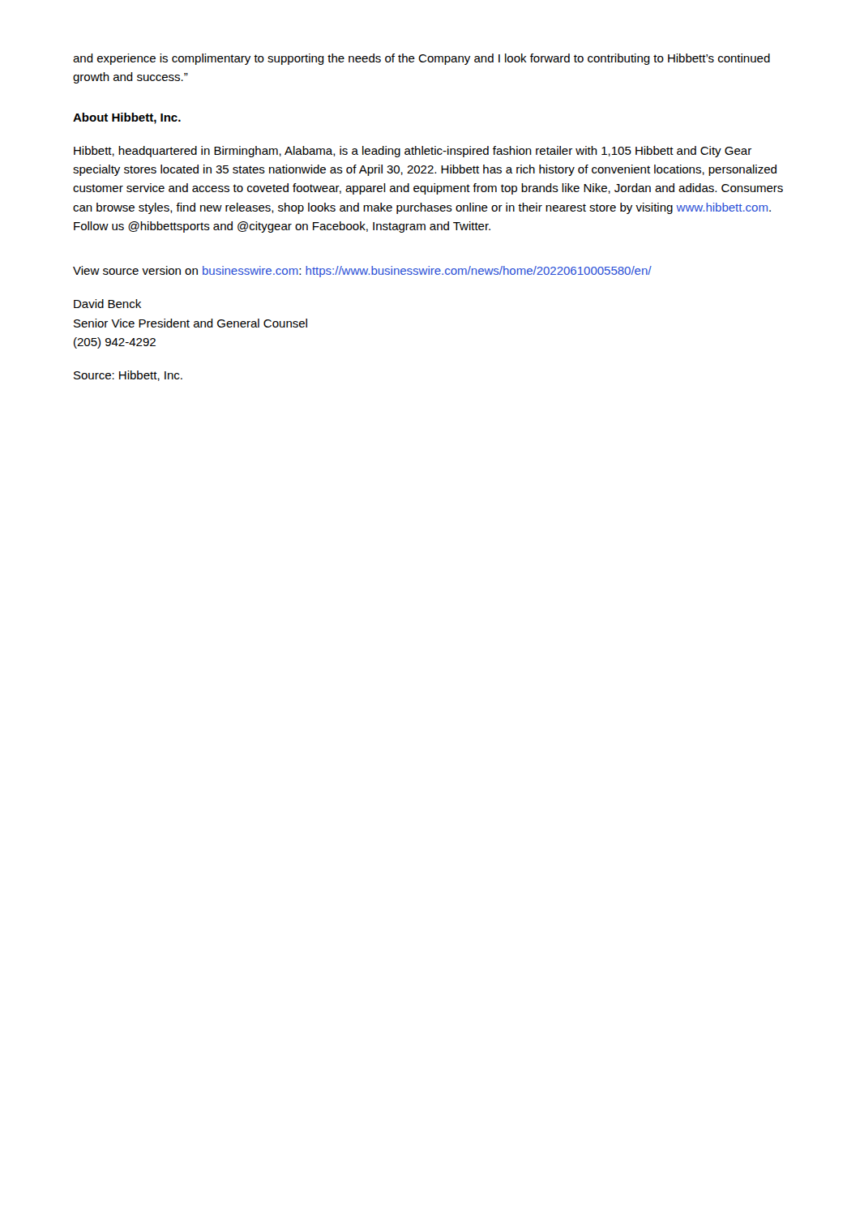and experience is complimentary to supporting the needs of the Company and I look forward to contributing to Hibbett’s continued growth and success.”
About Hibbett, Inc.
Hibbett, headquartered in Birmingham, Alabama, is a leading athletic-inspired fashion retailer with 1,105 Hibbett and City Gear specialty stores located in 35 states nationwide as of April 30, 2022. Hibbett has a rich history of convenient locations, personalized customer service and access to coveted footwear, apparel and equipment from top brands like Nike, Jordan and adidas. Consumers can browse styles, find new releases, shop looks and make purchases online or in their nearest store by visiting www.hibbett.com. Follow us @hibbettsports and @citygear on Facebook, Instagram and Twitter.
View source version on businesswire.com: https://www.businesswire.com/news/home/20220610005580/en/
David Benck Senior Vice President and General Counsel (205) 942-4292
Source: Hibbett, Inc.